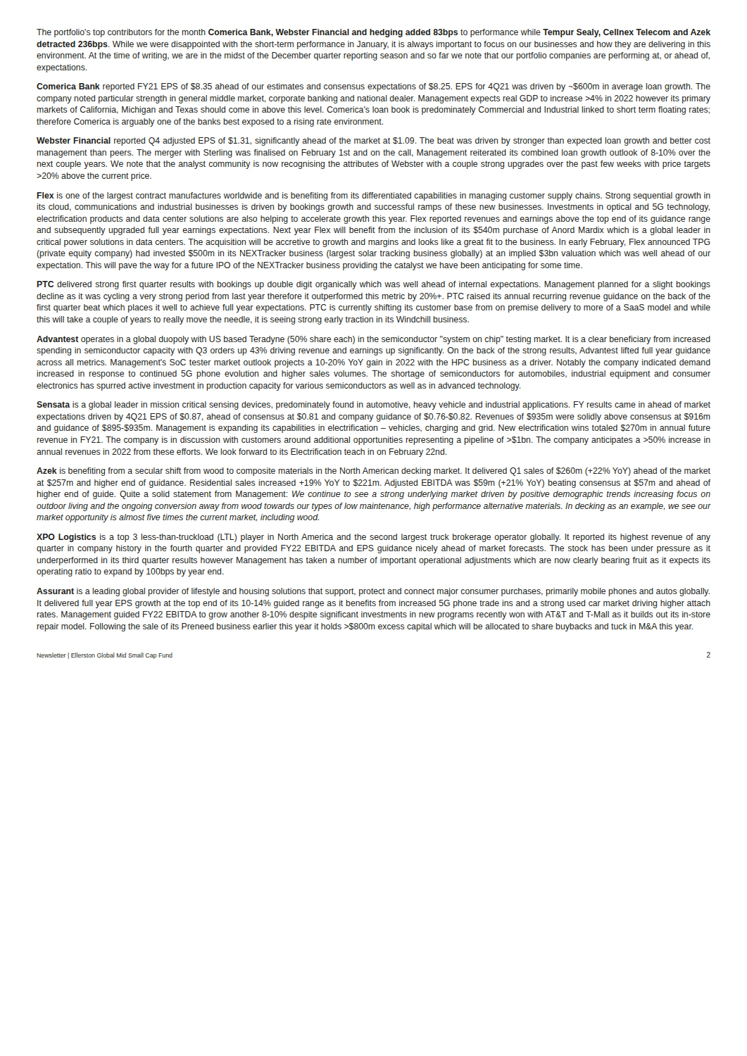The portfolio's top contributors for the month Comerica Bank, Webster Financial and hedging added 83bps to performance while Tempur Sealy, Cellnex Telecom and Azek detracted 236bps. While we were disappointed with the short-term performance in January, it is always important to focus on our businesses and how they are delivering in this environment. At the time of writing, we are in the midst of the December quarter reporting season and so far we note that our portfolio companies are performing at, or ahead of, expectations.
Comerica Bank reported FY21 EPS of $8.35 ahead of our estimates and consensus expectations of $8.25. EPS for 4Q21 was driven by ~$600m in average loan growth. The company noted particular strength in general middle market, corporate banking and national dealer. Management expects real GDP to increase >4% in 2022 however its primary markets of California, Michigan and Texas should come in above this level. Comerica's loan book is predominately Commercial and Industrial linked to short term floating rates; therefore Comerica is arguably one of the banks best exposed to a rising rate environment.
Webster Financial reported Q4 adjusted EPS of $1.31, significantly ahead of the market at $1.09. The beat was driven by stronger than expected loan growth and better cost management than peers. The merger with Sterling was finalised on February 1st and on the call, Management reiterated its combined loan growth outlook of 8-10% over the next couple years. We note that the analyst community is now recognising the attributes of Webster with a couple strong upgrades over the past few weeks with price targets >20% above the current price.
Flex is one of the largest contract manufactures worldwide and is benefiting from its differentiated capabilities in managing customer supply chains. Strong sequential growth in its cloud, communications and industrial businesses is driven by bookings growth and successful ramps of these new businesses. Investments in optical and 5G technology, electrification products and data center solutions are also helping to accelerate growth this year. Flex reported revenues and earnings above the top end of its guidance range and subsequently upgraded full year earnings expectations. Next year Flex will benefit from the inclusion of its $540m purchase of Anord Mardix which is a global leader in critical power solutions in data centers. The acquisition will be accretive to growth and margins and looks like a great fit to the business. In early February, Flex announced TPG (private equity company) had invested $500m in its NEXTracker business (largest solar tracking business globally) at an implied $3bn valuation which was well ahead of our expectation. This will pave the way for a future IPO of the NEXTracker business providing the catalyst we have been anticipating for some time.
PTC delivered strong first quarter results with bookings up double digit organically which was well ahead of internal expectations. Management planned for a slight bookings decline as it was cycling a very strong period from last year therefore it outperformed this metric by 20%+. PTC raised its annual recurring revenue guidance on the back of the first quarter beat which places it well to achieve full year expectations. PTC is currently shifting its customer base from on premise delivery to more of a SaaS model and while this will take a couple of years to really move the needle, it is seeing strong early traction in its Windchill business.
Advantest operates in a global duopoly with US based Teradyne (50% share each) in the semiconductor "system on chip" testing market. It is a clear beneficiary from increased spending in semiconductor capacity with Q3 orders up 43% driving revenue and earnings up significantly. On the back of the strong results, Advantest lifted full year guidance across all metrics. Management's SoC tester market outlook projects a 10-20% YoY gain in 2022 with the HPC business as a driver. Notably the company indicated demand increased in response to continued 5G phone evolution and higher sales volumes. The shortage of semiconductors for automobiles, industrial equipment and consumer electronics has spurred active investment in production capacity for various semiconductors as well as in advanced technology.
Sensata is a global leader in mission critical sensing devices, predominately found in automotive, heavy vehicle and industrial applications. FY results came in ahead of market expectations driven by 4Q21 EPS of $0.87, ahead of consensus at $0.81 and company guidance of $0.76-$0.82. Revenues of $935m were solidly above consensus at $916m and guidance of $895-$935m. Management is expanding its capabilities in electrification – vehicles, charging and grid. New electrification wins totaled $270m in annual future revenue in FY21. The company is in discussion with customers around additional opportunities representing a pipeline of >$1bn. The company anticipates a >50% increase in annual revenues in 2022 from these efforts. We look forward to its Electrification teach in on February 22nd.
Azek is benefiting from a secular shift from wood to composite materials in the North American decking market. It delivered Q1 sales of $260m (+22% YoY) ahead of the market at $257m and higher end of guidance. Residential sales increased +19% YoY to $221m. Adjusted EBITDA was $59m (+21% YoY) beating consensus at $57m and ahead of higher end of guide. Quite a solid statement from Management: We continue to see a strong underlying market driven by positive demographic trends increasing focus on outdoor living and the ongoing conversion away from wood towards our types of low maintenance, high performance alternative materials. In decking as an example, we see our market opportunity is almost five times the current market, including wood.
XPO Logistics is a top 3 less-than-truckload (LTL) player in North America and the second largest truck brokerage operator globally. It reported its highest revenue of any quarter in company history in the fourth quarter and provided FY22 EBITDA and EPS guidance nicely ahead of market forecasts. The stock has been under pressure as it underperformed in its third quarter results however Management has taken a number of important operational adjustments which are now clearly bearing fruit as it expects its operating ratio to expand by 100bps by year end.
Assurant is a leading global provider of lifestyle and housing solutions that support, protect and connect major consumer purchases, primarily mobile phones and autos globally. It delivered full year EPS growth at the top end of its 10-14% guided range as it benefits from increased 5G phone trade ins and a strong used car market driving higher attach rates. Management guided FY22 EBITDA to grow another 8-10% despite significant investments in new programs recently won with AT&T and T-Mall as it builds out its in-store repair model. Following the sale of its Preneed business earlier this year it holds >$800m excess capital which will be allocated to share buybacks and tuck in M&A this year.
Newsletter | Ellerston Global Mid Small Cap Fund 2